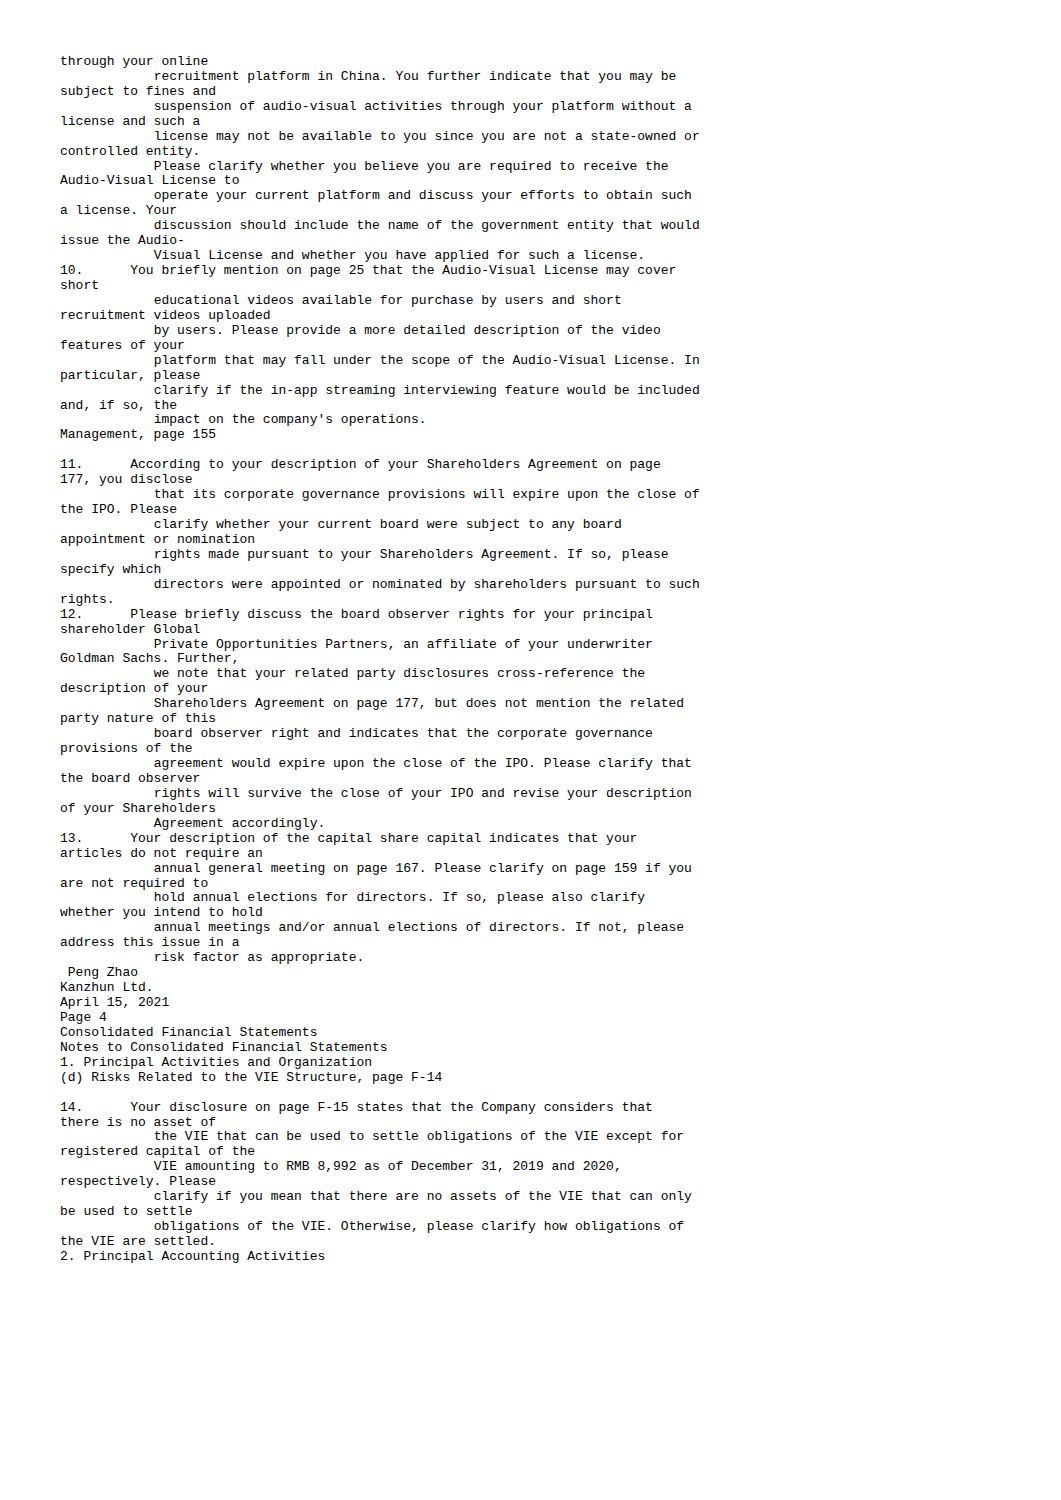through your online recruitment platform in China. You further indicate that you may be subject to fines and suspension of audio-visual activities through your platform without a license and such a license may not be available to you since you are not a state-owned or controlled entity. Please clarify whether you believe you are required to receive the Audio-Visual License to operate your current platform and discuss your efforts to obtain such a license. Your discussion should include the name of the government entity that would issue the Audio- Visual License and whether you have applied for such a license. 10. You briefly mention on page 25 that the Audio-Visual License may cover short educational videos available for purchase by users and short recruitment videos uploaded by users. Please provide a more detailed description of the video features of your platform that may fall under the scope of the Audio-Visual License. In particular, please clarify if the in-app streaming interviewing feature would be included and, if so, the impact on the company's operations. Management, page 155 11. According to your description of your Shareholders Agreement on page 177, you disclose that its corporate governance provisions will expire upon the close of the IPO. Please clarify whether your current board were subject to any board appointment or nomination rights made pursuant to your Shareholders Agreement. If so, please specify which directors were appointed or nominated by shareholders pursuant to such rights. 12. Please briefly discuss the board observer rights for your principal shareholder Global Private Opportunities Partners, an affiliate of your underwriter Goldman Sachs. Further, we note that your related party disclosures cross-reference the description of your Shareholders Agreement on page 177, but does not mention the related party nature of this board observer right and indicates that the corporate governance provisions of the agreement would expire upon the close of the IPO. Please clarify that the board observer rights will survive the close of your IPO and revise your description of your Shareholders Agreement accordingly. 13. Your description of the capital share capital indicates that your articles do not require an annual general meeting on page 167. Please clarify on page 159 if you are not required to hold annual elections for directors. If so, please also clarify whether you intend to hold annual meetings and/or annual elections of directors. If not, please address this issue in a risk factor as appropriate. Peng Zhao Kanzhun Ltd. April 15, 2021 Page 4 Consolidated Financial Statements Notes to Consolidated Financial Statements 1. Principal Activities and Organization (d) Risks Related to the VIE Structure, page F-14 14. Your disclosure on page F-15 states that the Company considers that there is no asset of the VIE that can be used to settle obligations of the VIE except for registered capital of the VIE amounting to RMB 8,992 as of December 31, 2019 and 2020, respectively. Please clarify if you mean that there are no assets of the VIE that can only be used to settle obligations of the VIE. Otherwise, please clarify how obligations of the VIE are settled. 2. Principal Accounting Activities